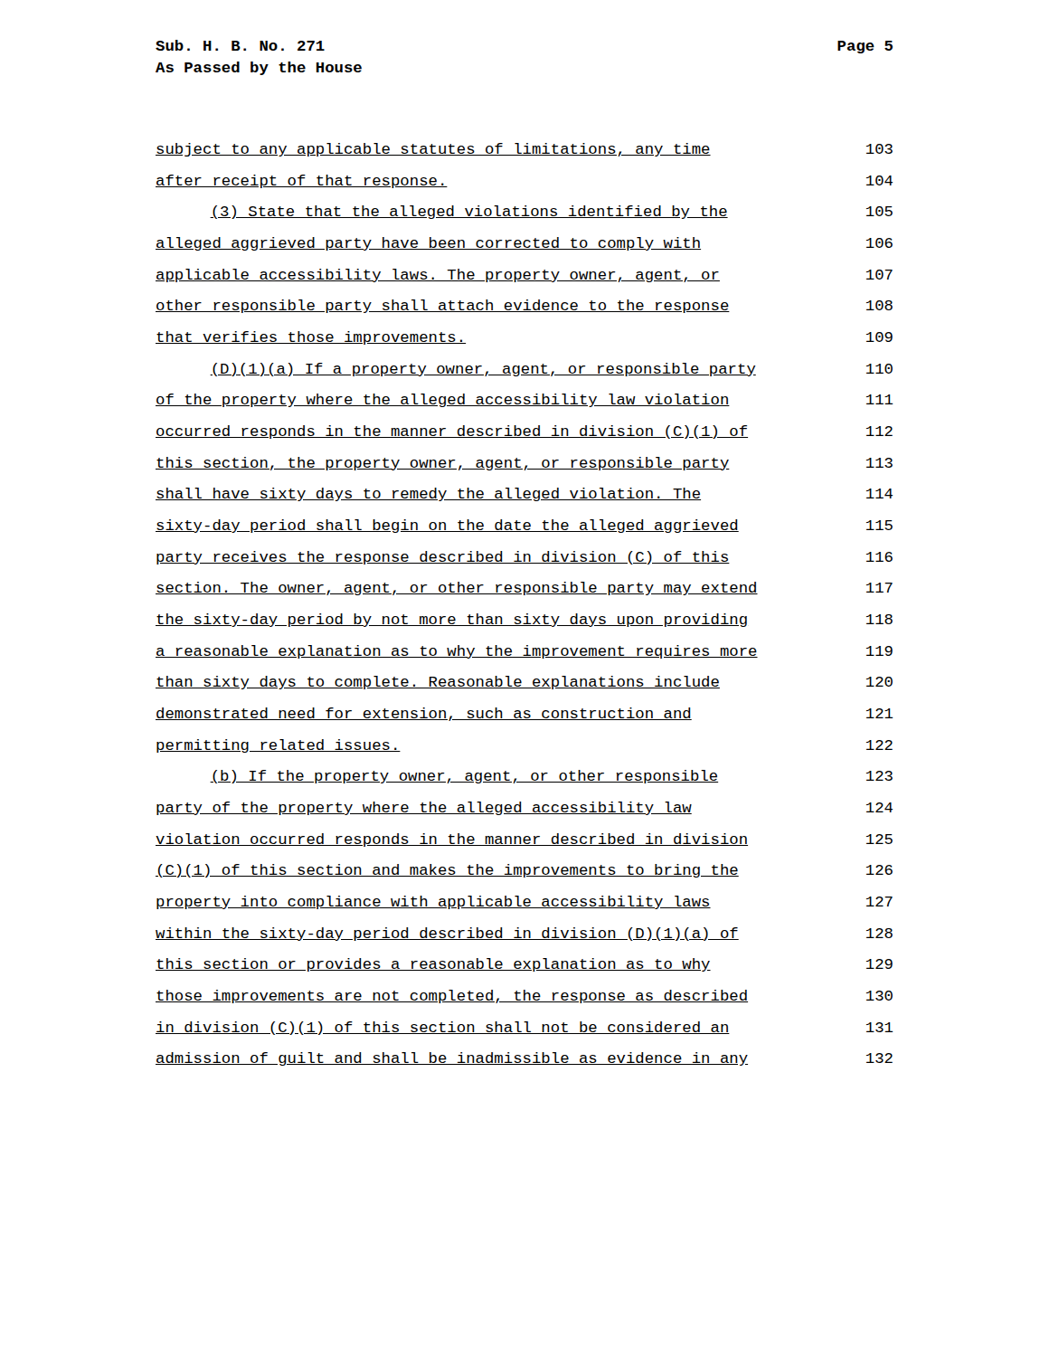Sub. H. B. No. 271
As Passed by the House
Page 5
subject to any applicable statutes of limitations, any time
after receipt of that response.
(3) State that the alleged violations identified by the
alleged aggrieved party have been corrected to comply with
applicable accessibility laws. The property owner, agent, or
other responsible party shall attach evidence to the response
that verifies those improvements.
(D)(1)(a) If a property owner, agent, or responsible party
of the property where the alleged accessibility law violation
occurred responds in the manner described in division (C)(1) of
this section, the property owner, agent, or responsible party
shall have sixty days to remedy the alleged violation. The
sixty-day period shall begin on the date the alleged aggrieved
party receives the response described in division (C) of this
section. The owner, agent, or other responsible party may extend
the sixty-day period by not more than sixty days upon providing
a reasonable explanation as to why the improvement requires more
than sixty days to complete. Reasonable explanations include
demonstrated need for extension, such as construction and
permitting related issues.
(b) If the property owner, agent, or other responsible
party of the property where the alleged accessibility law
violation occurred responds in the manner described in division
(C)(1) of this section and makes the improvements to bring the
property into compliance with applicable accessibility laws
within the sixty-day period described in division (D)(1)(a) of
this section or provides a reasonable explanation as to why
those improvements are not completed, the response as described
in division (C)(1) of this section shall not be considered an
admission of guilt and shall be inadmissible as evidence in any